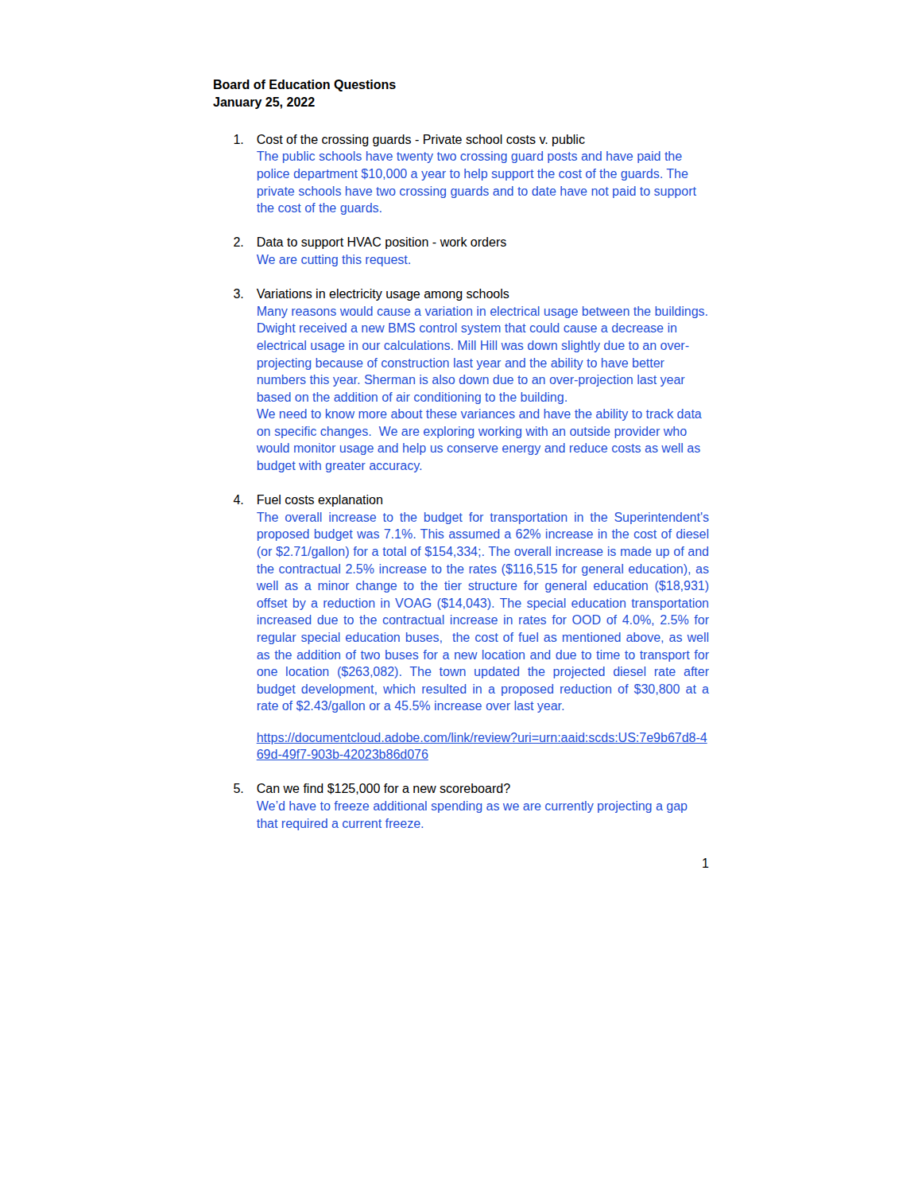Board of Education Questions
January 25, 2022
Cost of the crossing guards - Private school costs v. public
The public schools have twenty two crossing guard posts and have paid the police department $10,000 a year to help support the cost of the guards. The private schools have two crossing guards and to date have not paid to support the cost of the guards.
Data to support HVAC position - work orders
We are cutting this request.
Variations in electricity usage among schools
Many reasons would cause a variation in electrical usage between the buildings. Dwight received a new BMS control system that could cause a decrease in electrical usage in our calculations. Mill Hill was down slightly due to an over-projecting because of construction last year and the ability to have better numbers this year. Sherman is also down due to an over-projection last year based on the addition of air conditioning to the building.
We need to know more about these variances and have the ability to track data on specific changes. We are exploring working with an outside provider who would monitor usage and help us conserve energy and reduce costs as well as budget with greater accuracy.
Fuel costs explanation
The overall increase to the budget for transportation in the Superintendent's proposed budget was 7.1%. This assumed a 62% increase in the cost of diesel (or $2.71/gallon) for a total of $154,334;. The overall increase is made up of and the contractual 2.5% increase to the rates ($116,515 for general education), as well as a minor change to the tier structure for general education ($18,931) offset by a reduction in VOAG ($14,043). The special education transportation increased due to the contractual increase in rates for OOD of 4.0%, 2.5% for regular special education buses, the cost of fuel as mentioned above, as well as the addition of two buses for a new location and due to time to transport for one location ($263,082). The town updated the projected diesel rate after budget development, which resulted in a proposed reduction of $30,800 at a rate of $2.43/gallon or a 45.5% increase over last year.
https://documentcloud.adobe.com/link/review?uri=urn:aaid:scds:US:7e9b67d8-469d-49f7-903b-42023b86d076
Can we find $125,000 for a new scoreboard?
We’d have to freeze additional spending as we are currently projecting a gap that required a current freeze.
1